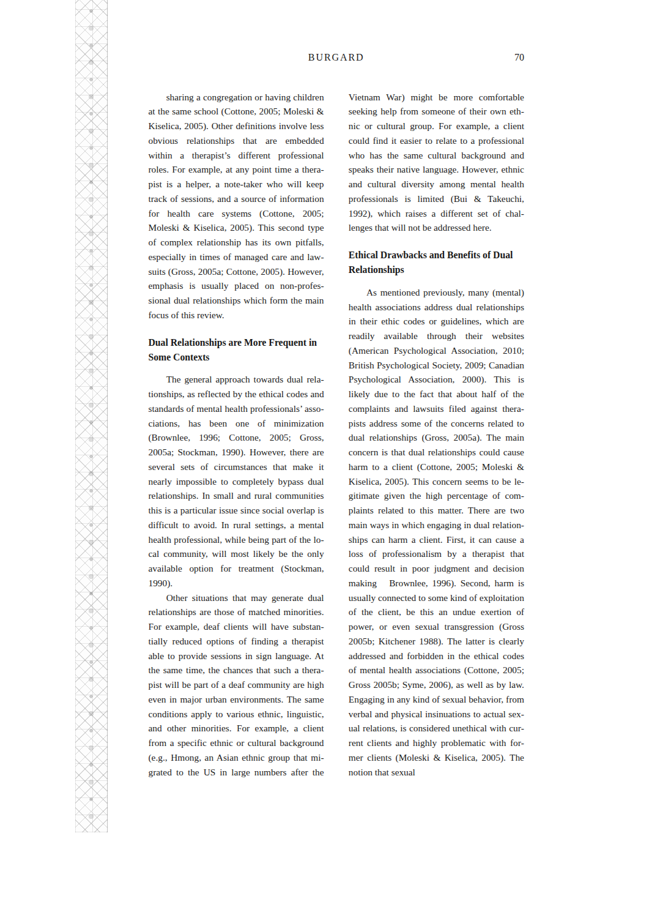Burgard 70
sharing a congregation or having children at the same school (Cottone, 2005; Moleski & Kiselica, 2005). Other definitions involve less obvious relationships that are embedded within a therapist’s different professional roles. For example, at any point time a therapist is a helper, a note-taker who will keep track of sessions, and a source of information for health care systems (Cottone, 2005; Moleski & Kiselica, 2005). This second type of complex relationship has its own pitfalls, especially in times of managed care and lawsuits (Gross, 2005a; Cottone, 2005). However, emphasis is usually placed on non-professional dual relationships which form the main focus of this review.
Dual Relationships are More Frequent in Some Contexts
The general approach towards dual relationships, as reflected by the ethical codes and standards of mental health professionals’ associations, has been one of minimization (Brownlee, 1996; Cottone, 2005; Gross, 2005a; Stockman, 1990). However, there are several sets of circumstances that make it nearly impossible to completely bypass dual relationships. In small and rural communities this is a particular issue since social overlap is difficult to avoid. In rural settings, a mental health professional, while being part of the local community, will most likely be the only available option for treatment (Stockman, 1990).
Other situations that may generate dual relationships are those of matched minorities. For example, deaf clients will have substantially reduced options of finding a therapist able to provide sessions in sign language. At the same time, the chances that such a therapist will be part of a deaf community are high even in major urban environments. The same conditions apply to various ethnic, linguistic, and other minorities. For example, a client from a specific ethnic or cultural background (e.g., Hmong, an Asian ethnic group that migrated to the US in large numbers after the Vietnam War) might be more comfortable seeking help from someone of their own ethnic or cultural group. For example, a client could find it easier to relate to a professional who has the same cultural background and speaks their native language. However, ethnic and cultural diversity among mental health professionals is limited (Bui & Takeuchi, 1992), which raises a different set of challenges that will not be addressed here.
Ethical Drawbacks and Benefits of Dual Relationships
As mentioned previously, many (mental) health associations address dual relationships in their ethic codes or guidelines, which are readily available through their websites (American Psychological Association, 2010; British Psychological Society, 2009; Canadian Psychological Association, 2000). This is likely due to the fact that about half of the complaints and lawsuits filed against therapists address some of the concerns related to dual relationships (Gross, 2005a). The main concern is that dual relationships could cause harm to a client (Cottone, 2005; Moleski & Kiselica, 2005). This concern seems to be legitimate given the high percentage of complaints related to this matter. There are two main ways in which engaging in dual relationships can harm a client. First, it can cause a loss of professionalism by a therapist that could result in poor judgment and decision making Brownlee, 1996). Second, harm is usually connected to some kind of exploitation of the client, be this an undue exertion of power, or even sexual transgression (Gross 2005b; Kitchener 1988). The latter is clearly addressed and forbidden in the ethical codes of mental health associations (Cottone, 2005; Gross 2005b; Syme, 2006), as well as by law. Engaging in any kind of sexual behavior, from verbal and physical insinuations to actual sexual relations, is considered unethical with current clients and highly problematic with former clients (Moleski & Kiselica, 2005). The notion that sexual